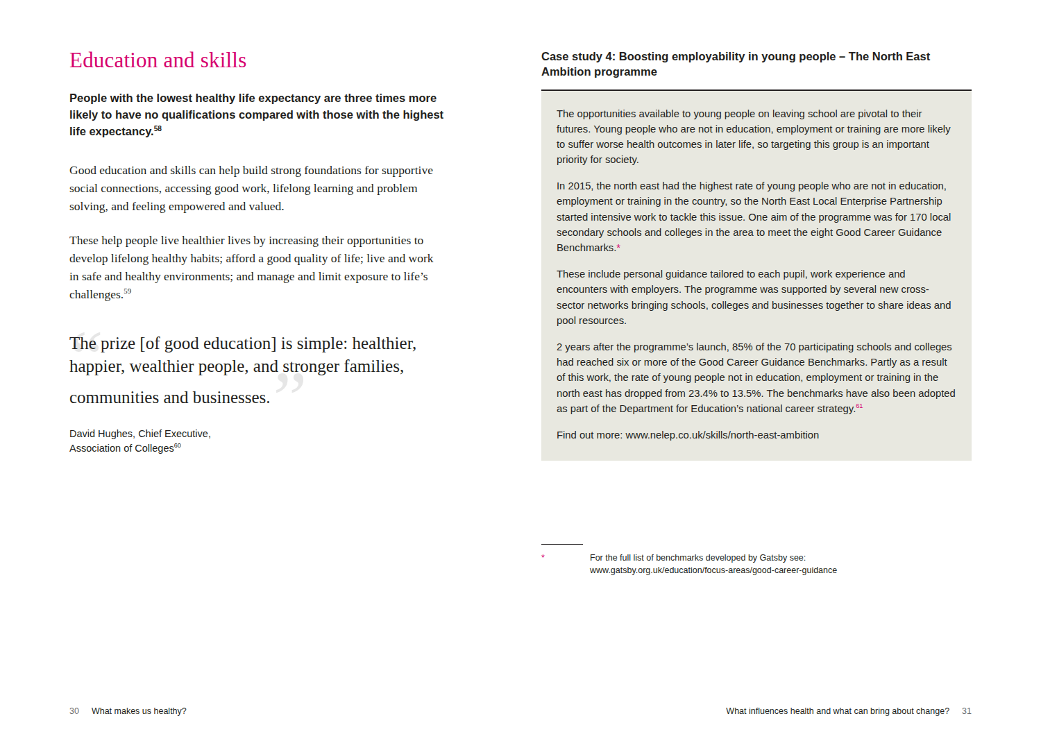Education and skills
People with the lowest healthy life expectancy are three times more likely to have no qualifications compared with those with the highest life expectancy.58
Good education and skills can help build strong foundations for supportive social connections, accessing good work, lifelong learning and problem solving, and feeling empowered and valued.
These help people live healthier lives by increasing their opportunities to develop lifelong healthy habits; afford a good quality of life; live and work in safe and healthy environments; and manage and limit exposure to life’s challenges.59
“
The prize [of good education] is simple: healthier, happier, wealthier people, and stronger families, communities and businesses.”
David Hughes, Chief Executive,
Association of Colleges60
Case study 4: Boosting employability in young people – The North East Ambition programme
The opportunities available to young people on leaving school are pivotal to their futures. Young people who are not in education, employment or training are more likely to suffer worse health outcomes in later life, so targeting this group is an important priority for society.
In 2015, the north east had the highest rate of young people who are not in education, employment or training in the country, so the North East Local Enterprise Partnership started intensive work to tackle this issue. One aim of the programme was for 170 local secondary schools and colleges in the area to meet the eight Good Career Guidance Benchmarks.*
These include personal guidance tailored to each pupil, work experience and encounters with employers. The programme was supported by several new cross-sector networks bringing schools, colleges and businesses together to share ideas and pool resources.
2 years after the programme’s launch, 85% of the 70 participating schools and colleges had reached six or more of the Good Career Guidance Benchmarks. Partly as a result of this work, the rate of young people not in education, employment or training in the north east has dropped from 23.4% to 13.5%. The benchmarks have also been adopted as part of the Department for Education’s national career strategy.61
Find out more: www.nelep.co.uk/skills/north-east-ambition
*
For the full list of benchmarks developed by Gatsby see:
www.gatsby.org.uk/education/focus-areas/good-career-guidance
30 What makes us healthy?
What influences health and what can bring about change?31